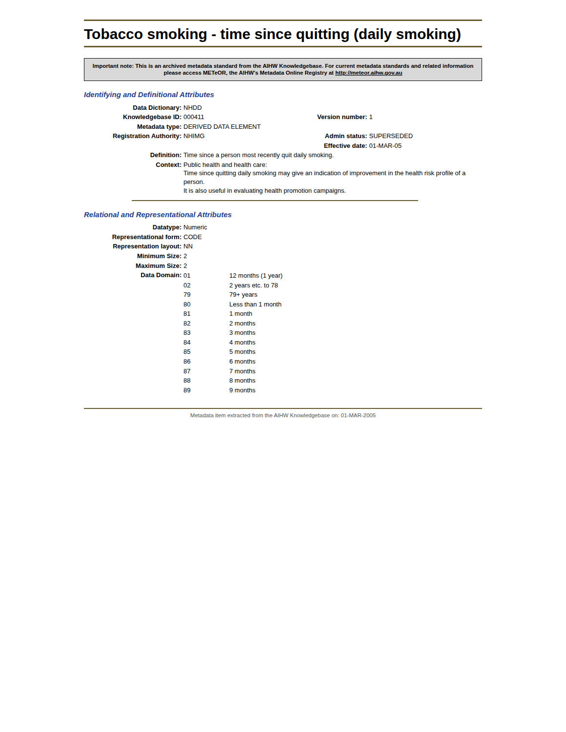Tobacco smoking - time since quitting (daily smoking)
Important note: This is an archived metadata standard from the AIHW Knowledgebase. For current metadata standards and related information please access METeOR, the AIHW's Metadata Online Registry at http://meteor.aihw.gov.au
Identifying and Definitional Attributes
| Data Dictionary: | NHDD |
| Knowledgebase ID: | 000411 | Version number: | 1 |
| Metadata type: | DERIVED DATA ELEMENT |
| Registration Authority: | NHIMG | Admin status: | SUPERSEDED |
| | | Effective date: | 01-MAR-05 |
| Definition: | Time since a person most recently quit daily smoking. |
| Context: | Public health and health care: Time since quitting daily smoking may give an indication of improvement in the health risk profile of a person. It is also useful in evaluating health promotion campaigns. |
Relational and Representational Attributes
| Datatype: | Numeric |
| Representational form: | CODE |
| Representation layout: | NN |
| Minimum Size: | 2 |
| Maximum Size: | 2 |
| Data Domain: | / 01 / 12 months (1 year) / / 02 / 2 years etc. to 78 / / 79 / 79+ years / / 80 / Less than 1 month / / 81 / 1 month / / 82 / 2 months / / 83 / 3 months / / 84 / 4 months / / 85 / 5 months / / 86 / 6 months / / 87 / 7 months / / 88 / 8 months / / 89 / 9 months / |
Metadata item extracted from the AIHW Knowledgebase on: 01-MAR-2005